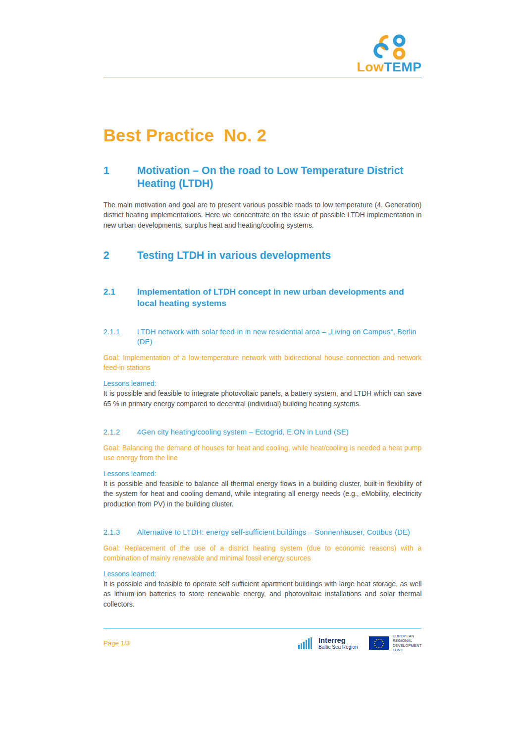Low TEMP
Best Practice No. 2
1 Motivation – On the road to Low Temperature District Heating (LTDH)
The main motivation and goal are to present various possible roads to low temperature (4. Generation) district heating implementations. Here we concentrate on the issue of possible LTDH implementation in new urban developments, surplus heat and heating/cooling systems.
2 Testing LTDH in various developments
2.1 Implementation of LTDH concept in new urban developments and local heating systems
2.1.1 LTDH network with solar feed-in in new residential area – „Living on Campus“, Berlin (DE)
Goal: Implementation of a low-temperature network with bidirectional house connection and network feed-in stations
Lessons learned:
It is possible and feasible to integrate photovoltaic panels, a battery system, and LTDH which can save 65 % in primary energy compared to decentral (individual) building heating systems.
2.1.2 4Gen city heating/cooling system – Ectogrid, E.ON in Lund (SE)
Goal: Balancing the demand of houses for heat and cooling, while heat/cooling is needed a heat pump use energy from the line
Lessons learned:
It is possible and feasible to balance all thermal energy flows in a building cluster, built-in flexibility of the system for heat and cooling demand, while integrating all energy needs (e.g., eMobility, electricity production from PV) in the building cluster.
2.1.3 Alternative to LTDH: energy self-sufficient buildings – Sonnenhäuser, Cottbus (DE)
Goal: Replacement of the use of a district heating system (due to economic reasons) with a combination of mainly renewable and minimal fossil energy sources
Lessons learned:
It is possible and feasible to operate self-sufficient apartment buildings with large heat storage, as well as lithium-ion batteries to store renewable energy, and photovoltaic installations and solar thermal collectors.
Page 1/3
Interreg Baltic Sea Region
EUROPEAN
REGIONAL
DEVELOPMENT
FUND